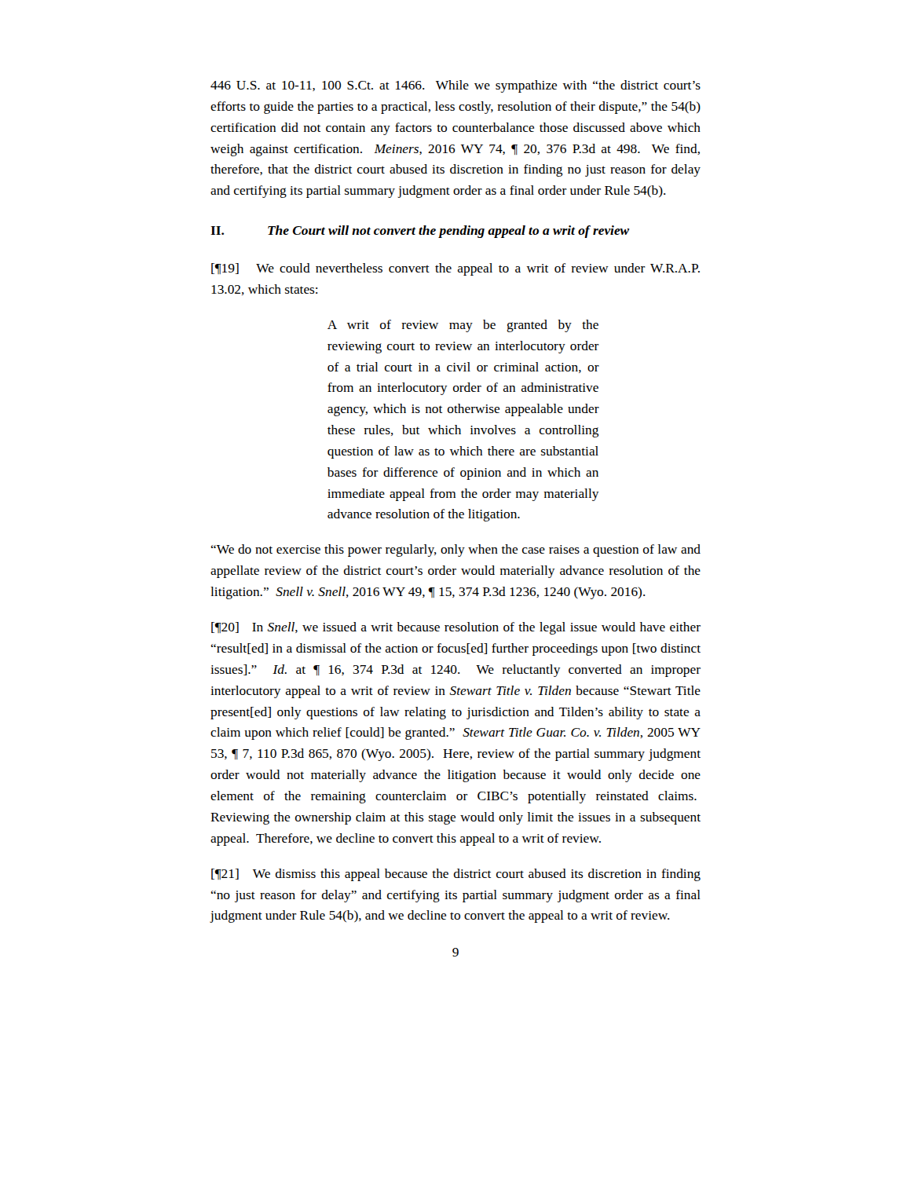446 U.S. at 10-11, 100 S.Ct. at 1466. While we sympathize with “the district court’s efforts to guide the parties to a practical, less costly, resolution of their dispute,” the 54(b) certification did not contain any factors to counterbalance those discussed above which weigh against certification. Meiners, 2016 WY 74, ¶ 20, 376 P.3d at 498. We find, therefore, that the district court abused its discretion in finding no just reason for delay and certifying its partial summary judgment order as a final order under Rule 54(b).
II. The Court will not convert the pending appeal to a writ of review
[¶19] We could nevertheless convert the appeal to a writ of review under W.R.A.P. 13.02, which states:
A writ of review may be granted by the reviewing court to review an interlocutory order of a trial court in a civil or criminal action, or from an interlocutory order of an administrative agency, which is not otherwise appealable under these rules, but which involves a controlling question of law as to which there are substantial bases for difference of opinion and in which an immediate appeal from the order may materially advance resolution of the litigation.
“We do not exercise this power regularly, only when the case raises a question of law and appellate review of the district court’s order would materially advance resolution of the litigation.” Snell v. Snell, 2016 WY 49, ¶ 15, 374 P.3d 1236, 1240 (Wyo. 2016).
[¶20] In Snell, we issued a writ because resolution of the legal issue would have either “result[ed] in a dismissal of the action or focus[ed] further proceedings upon [two distinct issues].” Id. at ¶ 16, 374 P.3d at 1240. We reluctantly converted an improper interlocutory appeal to a writ of review in Stewart Title v. Tilden because “Stewart Title present[ed] only questions of law relating to jurisdiction and Tilden’s ability to state a claim upon which relief [could] be granted.” Stewart Title Guar. Co. v. Tilden, 2005 WY 53, ¶ 7, 110 P.3d 865, 870 (Wyo. 2005). Here, review of the partial summary judgment order would not materially advance the litigation because it would only decide one element of the remaining counterclaim or CIBC’s potentially reinstated claims. Reviewing the ownership claim at this stage would only limit the issues in a subsequent appeal. Therefore, we decline to convert this appeal to a writ of review.
[¶21] We dismiss this appeal because the district court abused its discretion in finding “no just reason for delay” and certifying its partial summary judgment order as a final judgment under Rule 54(b), and we decline to convert the appeal to a writ of review.
9